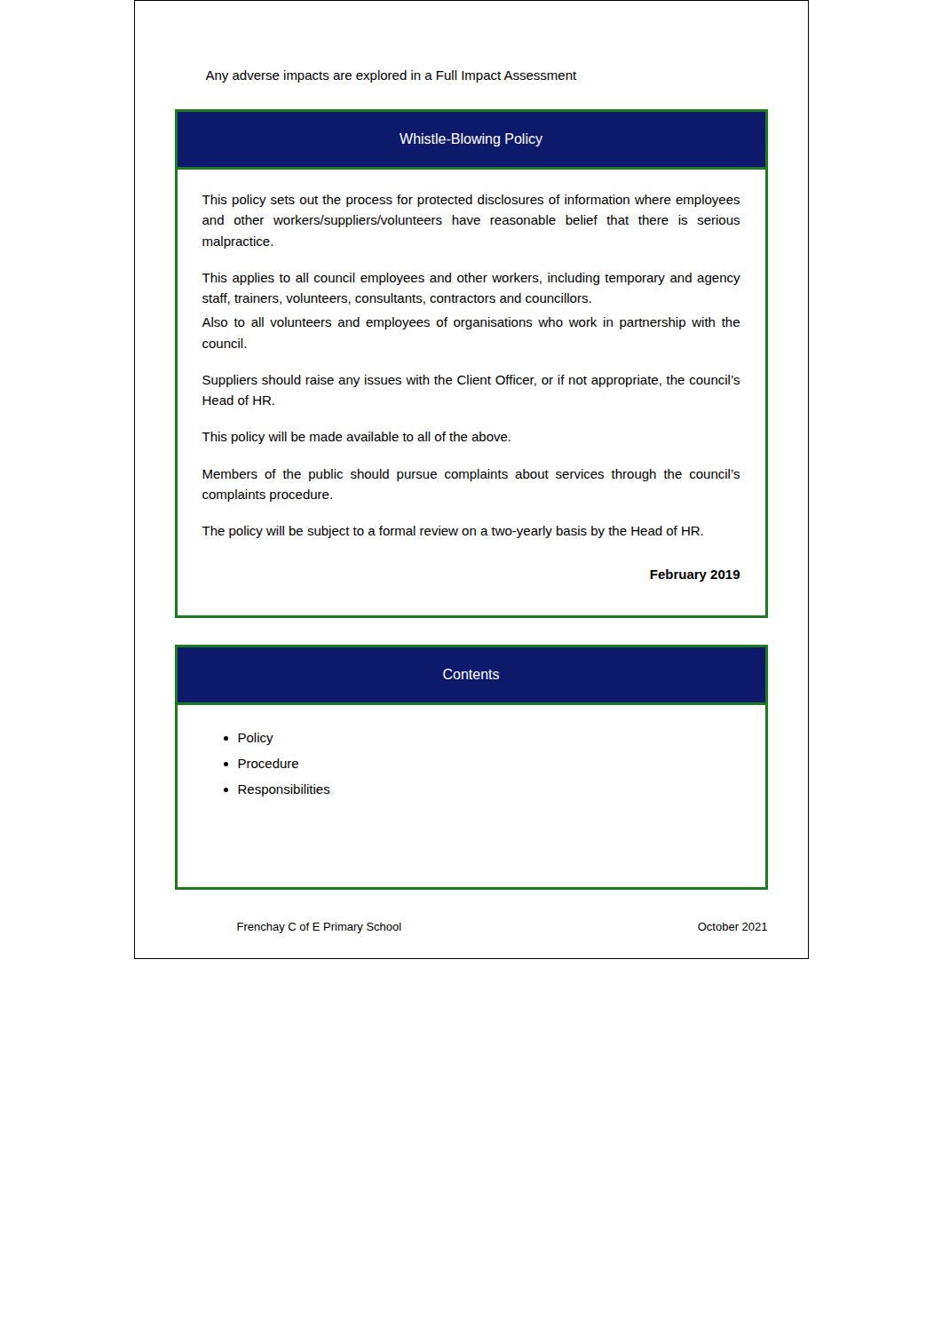Any adverse impacts are explored in a Full Impact Assessment
Whistle-Blowing Policy
This policy sets out the process for protected disclosures of information where employees and other workers/suppliers/volunteers have reasonable belief that there is serious malpractice.
This applies to all council employees and other workers, including temporary and agency staff, trainers, volunteers, consultants, contractors and councillors.
Also to all volunteers and employees of organisations who work in partnership with the council.
Suppliers should raise any issues with the Client Officer, or if not appropriate, the council’s Head of HR.
This policy will be made available to all of the above.
Members of the public should pursue complaints about services through the council’s complaints procedure.
The policy will be subject to a formal review on a two-yearly basis by the Head of HR.
February 2019
Contents
Policy
Procedure
Responsibilities
Frenchay C of E Primary School
October 2021